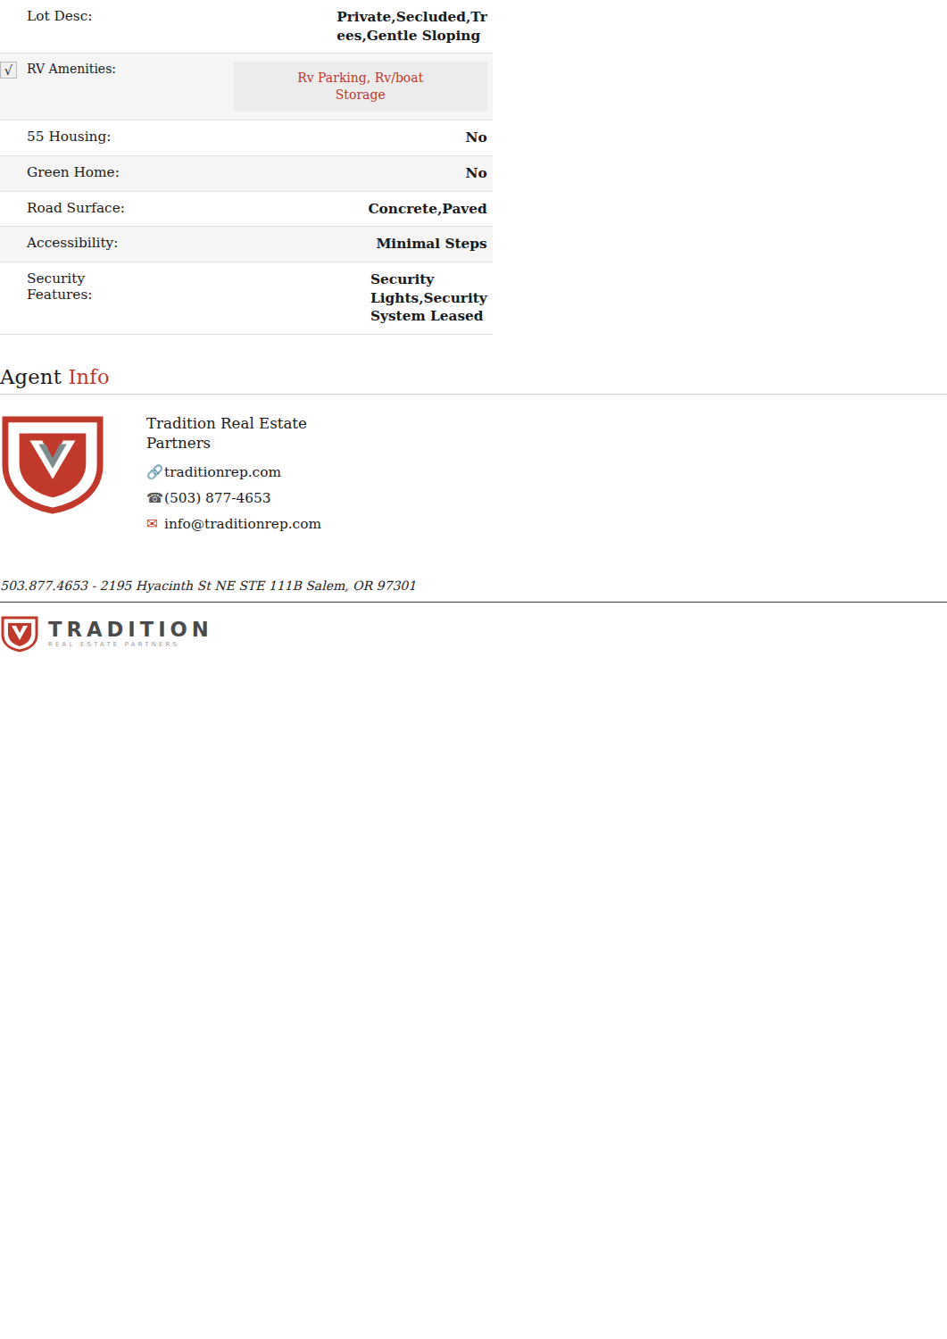| | Lot Desc: | Private,Secluded,Tr ees,Gentle Sloping |
| √ | RV Amenities: | Rv Parking, Rv/boat Storage |
| | 55 Housing: | No |
| | Green Home: | No |
| | Road Surface: | Concrete,Paved |
| | Accessibility: | Minimal Steps |
| | Security Features: | Security Lights,Security System Leased |
Agent Info
| | Tradition Real Estate Partners 🔗 traditionrep.com ☎ (503) 877-4653 ✉ info@traditionrep.com |
503.877.4653 - 2195 Hyacinth St NE STE 111B Salem, OR 97301
TRADITION
REAL ESTATE PARTNERS